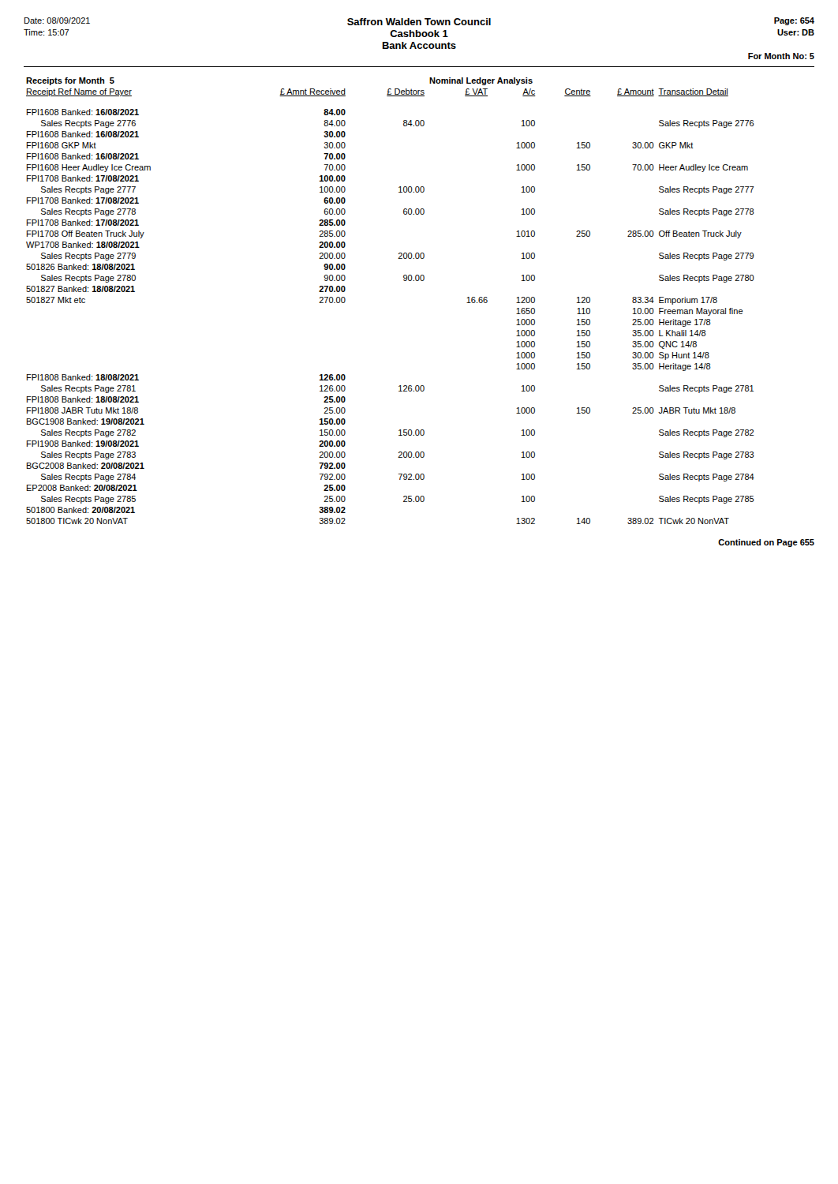Date: 08/09/2021
Saffron Walden Town Council
Page: 654
Time: 15:07
Cashbook 1
User: DB
Bank Accounts
For Month No: 5
| Receipts for Month 5 | | | Nominal Ledger Analysis |
| --- | --- | --- | --- |
| Receipt Ref Name of Payer | £ Amnt Received | £ Debtors | £ VAT | A/c | Centre | £ Amount | Transaction Detail |
| FPI1608 Banked: 16/08/2021 | 84.00 | | | | | | |
| Sales Recpts Page 2776 | 84.00 | 84.00 | | 100 | | | Sales Recpts Page 2776 |
| FPI1608 Banked: 16/08/2021 | 30.00 | | | | | | |
| FPI1608 GKP Mkt | 30.00 | | | 1000 | 150 | 30.00 | GKP Mkt |
| FPI1608 Banked: 16/08/2021 | 70.00 | | | | | | |
| FPI1608 Heer Audley Ice Cream | 70.00 | | | 1000 | 150 | 70.00 | Heer Audley Ice Cream |
| FPI1708 Banked: 17/08/2021 | 100.00 | | | | | | |
| Sales Recpts Page 2777 | 100.00 | 100.00 | | 100 | | | Sales Recpts Page 2777 |
| FPI1708 Banked: 17/08/2021 | 60.00 | | | | | | |
| Sales Recpts Page 2778 | 60.00 | 60.00 | | 100 | | | Sales Recpts Page 2778 |
| FPI1708 Banked: 17/08/2021 | 285.00 | | | | | | |
| FPI1708 Off Beaten Truck July | 285.00 | | | 1010 | 250 | 285.00 | Off Beaten Truck July |
| WP1708 Banked: 18/08/2021 | 200.00 | | | | | | |
| Sales Recpts Page 2779 | 200.00 | 200.00 | | 100 | | | Sales Recpts Page 2779 |
| 501826 Banked: 18/08/2021 | 90.00 | | | | | | |
| Sales Recpts Page 2780 | 90.00 | 90.00 | | 100 | | | Sales Recpts Page 2780 |
| 501827 Banked: 18/08/2021 | 270.00 | | | | | | |
| 501827 Mkt etc | 270.00 | | 16.66 | 1200 | 120 | 83.34 | Emporium 17/8 |
| | | | | 1650 | 110 | 10.00 | Freeman Mayoral fine |
| | | | | 1000 | 150 | 25.00 | Heritage 17/8 |
| | | | | 1000 | 150 | 35.00 | L Khalil 14/8 |
| | | | | 1000 | 150 | 35.00 | QNC 14/8 |
| | | | | 1000 | 150 | 30.00 | Sp Hunt 14/8 |
| | | | | 1000 | 150 | 35.00 | Heritage 14/8 |
| FPI1808 Banked: 18/08/2021 | 126.00 | | | | | | |
| Sales Recpts Page 2781 | 126.00 | 126.00 | | 100 | | | Sales Recpts Page 2781 |
| FPI1808 Banked: 18/08/2021 | 25.00 | | | | | | |
| FPI1808 JABR Tutu Mkt 18/8 | 25.00 | | | 1000 | 150 | 25.00 | JABR Tutu Mkt 18/8 |
| BGC1908 Banked: 19/08/2021 | 150.00 | | | | | | |
| Sales Recpts Page 2782 | 150.00 | 150.00 | | 100 | | | Sales Recpts Page 2782 |
| FPI1908 Banked: 19/08/2021 | 200.00 | | | | | | |
| Sales Recpts Page 2783 | 200.00 | 200.00 | | 100 | | | Sales Recpts Page 2783 |
| BGC2008 Banked: 20/08/2021 | 792.00 | | | | | | |
| Sales Recpts Page 2784 | 792.00 | 792.00 | | 100 | | | Sales Recpts Page 2784 |
| EP2008 Banked: 20/08/2021 | 25.00 | | | | | | |
| Sales Recpts Page 2785 | 25.00 | 25.00 | | 100 | | | Sales Recpts Page 2785 |
| 501800 Banked: 20/08/2021 | 389.02 | | | | | | |
| 501800 TICwk 20 NonVAT | 389.02 | | | 1302 | 140 | 389.02 | TICwk 20 NonVAT |
Continued on Page 655